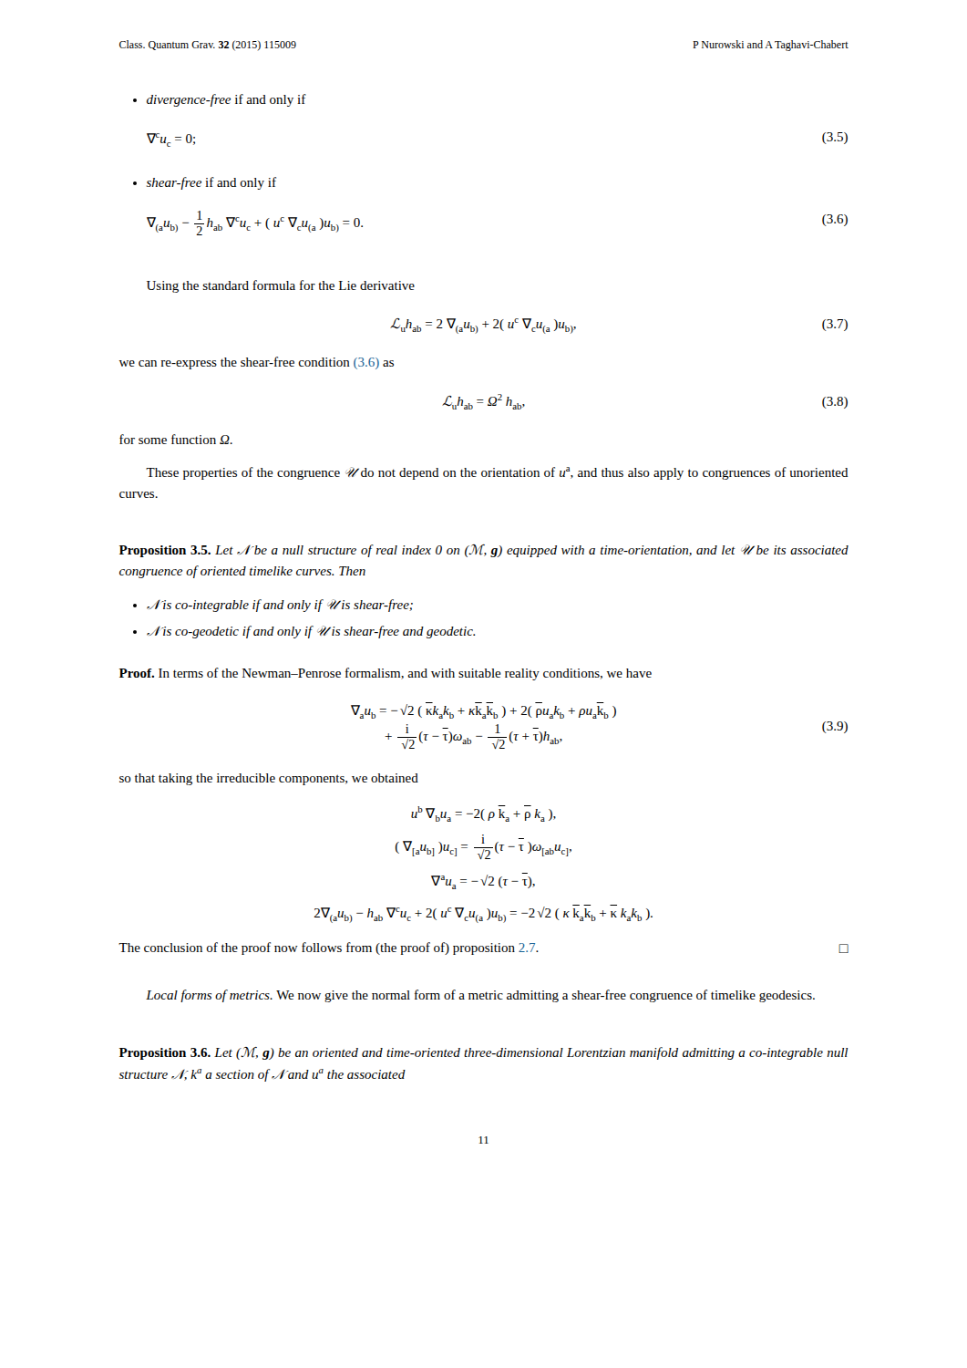Class. Quantum Grav. 32 (2015) 115009
P Nurowski and A Taghavi-Chabert
divergence-free if and only if
∇cuc = 0; (3.5)
shear-free if and only if
∇(aub) − 12 hab ∇cuc + ( uc ∇cu(a )ub) = 0. (3.6)
Using the standard formula for the Lie derivative
ℒuhab = 2 ∇(aub) + 2( uc ∇cu(a )ub),
(3.7)
we can re-express the shear-free condition (3.6) as
ℒuhab = Ω2 hab,
(3.8)
for some function Ω.
These properties of the congruence 𝒰 do not depend on the orientation of ua, and thus also apply to congruences of unoriented curves.
Proposition 3.5. Let 𝒩 be a null structure of real index 0 on (ℳ, g) equipped with a time-orientation, and let 𝒰 be its associated congruence of oriented timelike curves. Then
𝒩 is co-integrable if and only if 𝒰 is shear-free;
𝒩 is co-geodetic if and only if 𝒰 is shear-free and geodetic.
Proof. In terms of the Newman–Penrose formalism, and with suitable reality conditions, we have
∇aub = −√2 ( κkakb + κkakb ) + 2( ρuakb + ρuakb )
+ i√2(τ − τ)ωab − 1√2(τ + τ)hab,
(3.9)
so that taking the irreducible components, we obtained
ub ∇bua = −2( ρ ka + ρ ka ),
( ∇[aub] )uc] = i√2(τ − τ )ω[abuc],
∇aua = −√2 (τ − τ),
2∇(aub) − hab ∇cuc + 2( uc ∇cu(a )ub) = −2√2 ( κ kakb + κ kakb ).
The conclusion of the proof now follows from (the proof of) proposition 2.7. □
Local forms of metrics. We now give the normal form of a metric admitting a shear-free congruence of timelike geodesics.
Proposition 3.6. Let (ℳ, g) be an oriented and time-oriented three-dimensional Lorentzian manifold admitting a co-integrable null structure 𝒩, ka a section of 𝒩 and ua the associated
11